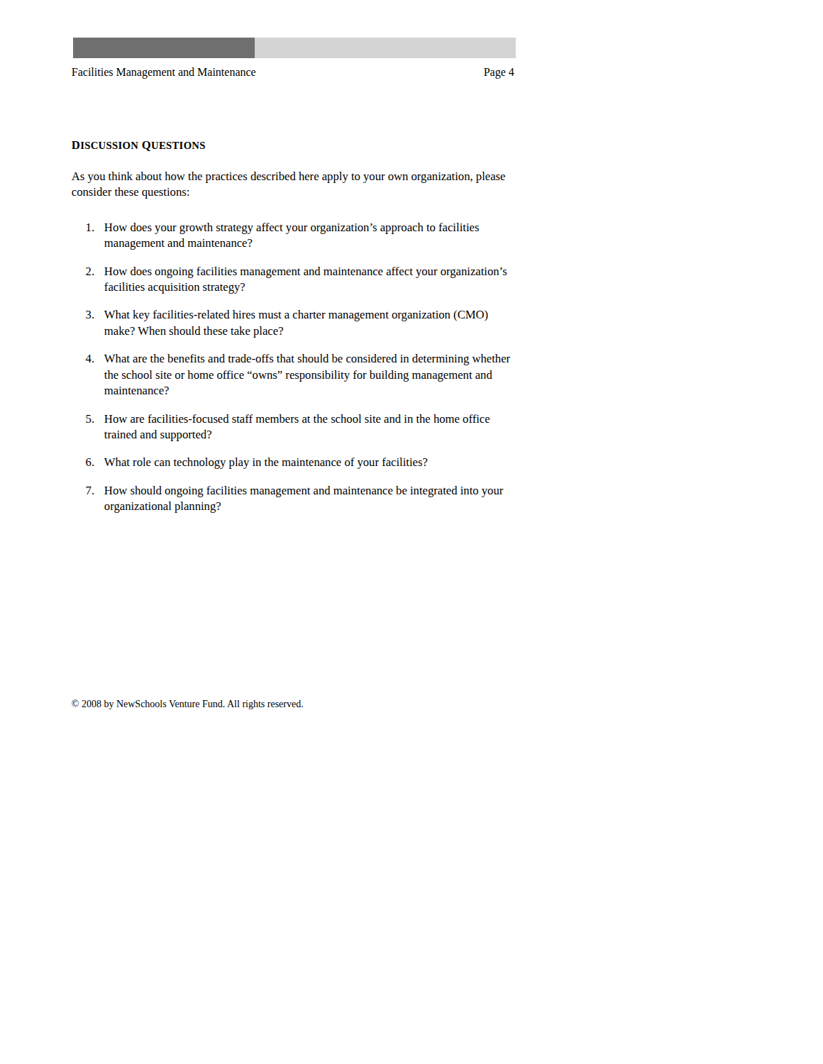Facilities Management and Maintenance Page 4
DISCUSSION QUESTIONS
As you think about how the practices described here apply to your own organization, please consider these questions:
How does your growth strategy affect your organization’s approach to facilities management and maintenance?
How does ongoing facilities management and maintenance affect your organization’s facilities acquisition strategy?
What key facilities-related hires must a charter management organization (CMO) make? When should these take place?
What are the benefits and trade-offs that should be considered in determining whether the school site or home office “owns” responsibility for building management and maintenance?
How are facilities-focused staff members at the school site and in the home office trained and supported?
What role can technology play in the maintenance of your facilities?
How should ongoing facilities management and maintenance be integrated into your organizational planning?
© 2008 by NewSchools Venture Fund. All rights reserved.